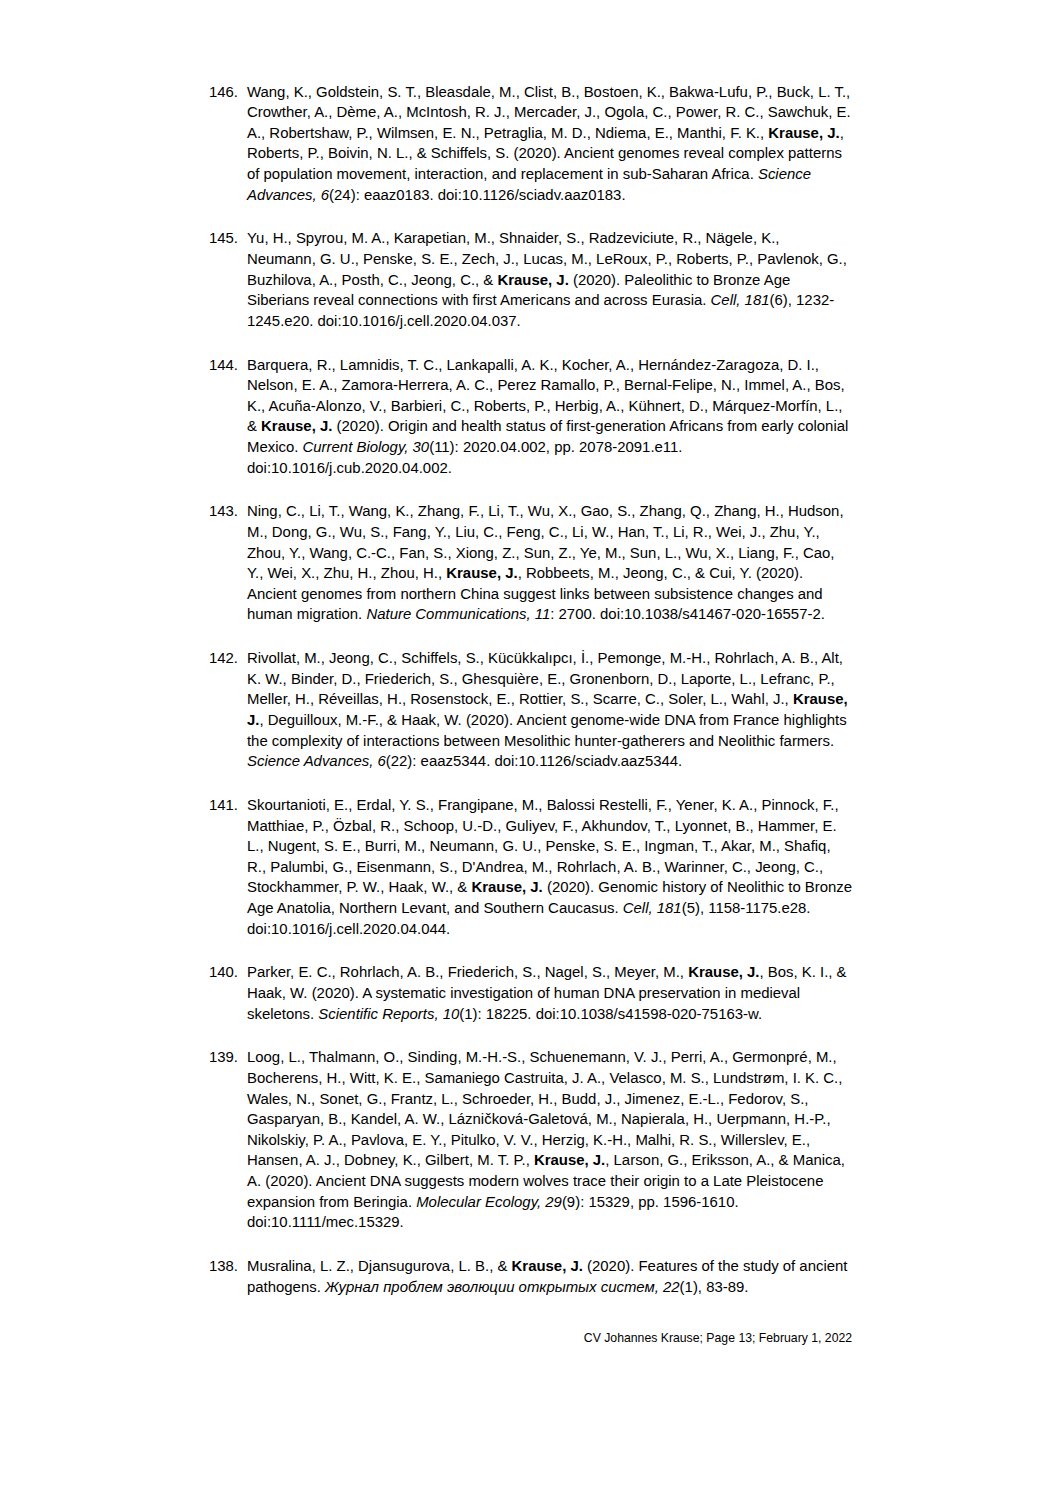146. Wang, K., Goldstein, S. T., Bleasdale, M., Clist, B., Bostoen, K., Bakwa-Lufu, P., Buck, L. T., Crowther, A., Dème, A., McIntosh, R. J., Mercader, J., Ogola, C., Power, R. C., Sawchuk, E. A., Robertshaw, P., Wilmsen, E. N., Petraglia, M. D., Ndiema, E., Manthi, F. K., Krause, J., Roberts, P., Boivin, N. L., & Schiffels, S. (2020). Ancient genomes reveal complex patterns of population movement, interaction, and replacement in sub-Saharan Africa. Science Advances, 6(24): eaaz0183. doi:10.1126/sciadv.aaz0183.
145. Yu, H., Spyrou, M. A., Karapetian, M., Shnaider, S., Radzeviciute, R., Nägele, K., Neumann, G. U., Penske, S. E., Zech, J., Lucas, M., LeRoux, P., Roberts, P., Pavlenok, G., Buzhilova, A., Posth, C., Jeong, C., & Krause, J. (2020). Paleolithic to Bronze Age Siberians reveal connections with first Americans and across Eurasia. Cell, 181(6), 1232-1245.e20. doi:10.1016/j.cell.2020.04.037.
144. Barquera, R., Lamnidis, T. C., Lankapalli, A. K., Kocher, A., Hernández-Zaragoza, D. I., Nelson, E. A., Zamora-Herrera, A. C., Perez Ramallo, P., Bernal-Felipe, N., Immel, A., Bos, K., Acuña-Alonzo, V., Barbieri, C., Roberts, P., Herbig, A., Kühnert, D., Márquez-Morfín, L., & Krause, J. (2020). Origin and health status of first-generation Africans from early colonial Mexico. Current Biology, 30(11): 2020.04.002, pp. 2078-2091.e11. doi:10.1016/j.cub.2020.04.002.
143. Ning, C., Li, T., Wang, K., Zhang, F., Li, T., Wu, X., Gao, S., Zhang, Q., Zhang, H., Hudson, M., Dong, G., Wu, S., Fang, Y., Liu, C., Feng, C., Li, W., Han, T., Li, R., Wei, J., Zhu, Y., Zhou, Y., Wang, C.-C., Fan, S., Xiong, Z., Sun, Z., Ye, M., Sun, L., Wu, X., Liang, F., Cao, Y., Wei, X., Zhu, H., Zhou, H., Krause, J., Robbeets, M., Jeong, C., & Cui, Y. (2020). Ancient genomes from northern China suggest links between subsistence changes and human migration. Nature Communications, 11: 2700. doi:10.1038/s41467-020-16557-2.
142. Rivollat, M., Jeong, C., Schiffels, S., Kücükkalıpcı, İ., Pemonge, M.-H., Rohrlach, A. B., Alt, K. W., Binder, D., Friederich, S., Ghesquière, E., Gronenborn, D., Laporte, L., Lefranc, P., Meller, H., Réveillas, H., Rosenstock, E., Rottier, S., Scarre, C., Soler, L., Wahl, J., Krause, J., Deguilloux, M.-F., & Haak, W. (2020). Ancient genome-wide DNA from France highlights the complexity of interactions between Mesolithic hunter-gatherers and Neolithic farmers. Science Advances, 6(22): eaaz5344. doi:10.1126/sciadv.aaz5344.
141. Skourtanioti, E., Erdal, Y. S., Frangipane, M., Balossi Restelli, F., Yener, K. A., Pinnock, F., Matthiae, P., Özbal, R., Schoop, U.-D., Guliyev, F., Akhundov, T., Lyonnet, B., Hammer, E. L., Nugent, S. E., Burri, M., Neumann, G. U., Penske, S. E., Ingman, T., Akar, M., Shafiq, R., Palumbi, G., Eisenmann, S., D'Andrea, M., Rohrlach, A. B., Warinner, C., Jeong, C., Stockhammer, P. W., Haak, W., & Krause, J. (2020). Genomic history of Neolithic to Bronze Age Anatolia, Northern Levant, and Southern Caucasus. Cell, 181(5), 1158-1175.e28. doi:10.1016/j.cell.2020.04.044.
140. Parker, E. C., Rohrlach, A. B., Friederich, S., Nagel, S., Meyer, M., Krause, J., Bos, K. I., & Haak, W. (2020). A systematic investigation of human DNA preservation in medieval skeletons. Scientific Reports, 10(1): 18225. doi:10.1038/s41598-020-75163-w.
139. Loog, L., Thalmann, O., Sinding, M.-H.-S., Schuenemann, V. J., Perri, A., Germonpré, M., Bocherens, H., Witt, K. E., Samaniego Castruita, J. A., Velasco, M. S., Lundstrøm, I. K. C., Wales, N., Sonet, G., Frantz, L., Schroeder, H., Budd, J., Jimenez, E.-L., Fedorov, S., Gasparyan, B., Kandel, A. W., Lázničková-Galetová, M., Napierala, H., Uerpmann, H.-P., Nikolskiy, P. A., Pavlova, E. Y., Pitulko, V. V., Herzig, K.-H., Malhi, R. S., Willerslev, E., Hansen, A. J., Dobney, K., Gilbert, M. T. P., Krause, J., Larson, G., Eriksson, A., & Manica, A. (2020). Ancient DNA suggests modern wolves trace their origin to a Late Pleistocene expansion from Beringia. Molecular Ecology, 29(9): 15329, pp. 1596-1610. doi:10.1111/mec.15329.
138. Musralina, L. Z., Djansugurova, L. B., & Krause, J. (2020). Features of the study of ancient pathogens. Журнал проблем эволюции открытых систем, 22(1), 83-89.
CV Johannes Krause; Page 13; February 1, 2022